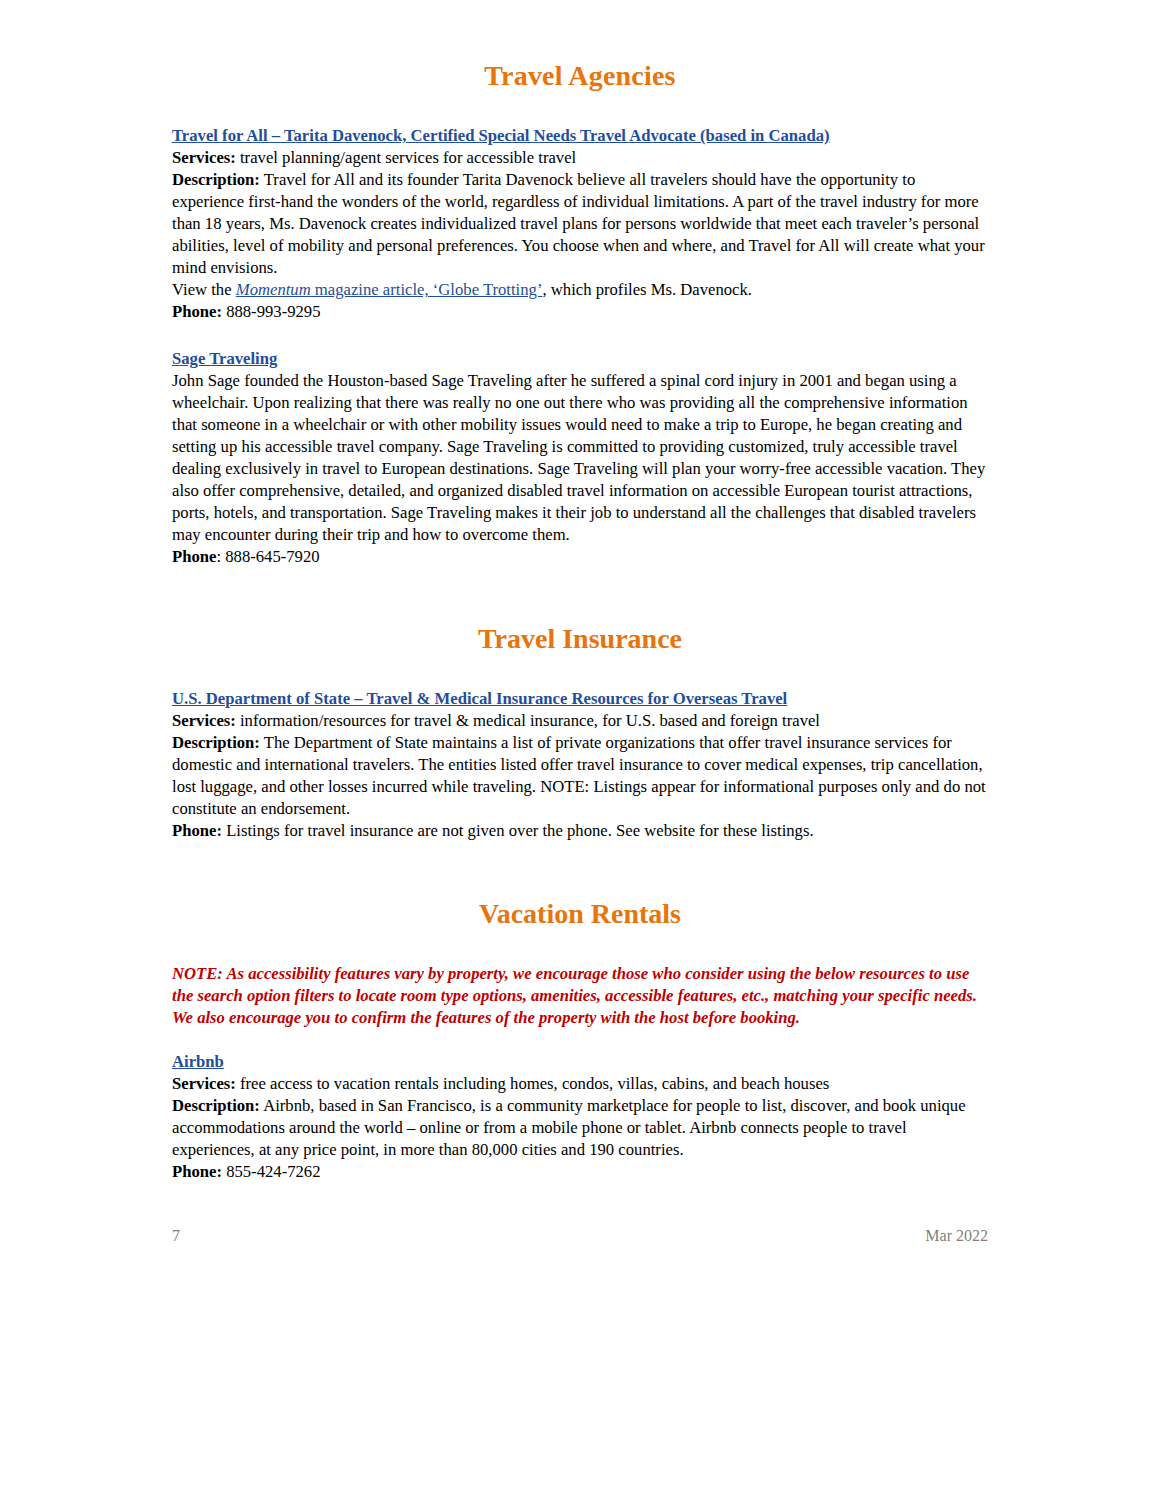Travel Agencies
Travel for All – Tarita Davenock, Certified Special Needs Travel Advocate (based in Canada)
Services: travel planning/agent services for accessible travel
Description: Travel for All and its founder Tarita Davenock believe all travelers should have the opportunity to experience first-hand the wonders of the world, regardless of individual limitations. A part of the travel industry for more than 18 years, Ms. Davenock creates individualized travel plans for persons worldwide that meet each traveler’s personal abilities, level of mobility and personal preferences. You choose when and where, and Travel for All will create what your mind envisions.
View the Momentum magazine article, ‘Globe Trotting’, which profiles Ms. Davenock.
Phone: 888-993-9295
Sage Traveling
John Sage founded the Houston-based Sage Traveling after he suffered a spinal cord injury in 2001 and began using a wheelchair. Upon realizing that there was really no one out there who was providing all the comprehensive information that someone in a wheelchair or with other mobility issues would need to make a trip to Europe, he began creating and setting up his accessible travel company. Sage Traveling is committed to providing customized, truly accessible travel dealing exclusively in travel to European destinations. Sage Traveling will plan your worry-free accessible vacation. They also offer comprehensive, detailed, and organized disabled travel information on accessible European tourist attractions, ports, hotels, and transportation. Sage Traveling makes it their job to understand all the challenges that disabled travelers may encounter during their trip and how to overcome them.
Phone: 888-645-7920
Travel Insurance
U.S. Department of State – Travel & Medical Insurance Resources for Overseas Travel
Services: information/resources for travel & medical insurance, for U.S. based and foreign travel
Description: The Department of State maintains a list of private organizations that offer travel insurance services for domestic and international travelers. The entities listed offer travel insurance to cover medical expenses, trip cancellation, lost luggage, and other losses incurred while traveling. NOTE: Listings appear for informational purposes only and do not constitute an endorsement.
Phone: Listings for travel insurance are not given over the phone. See website for these listings.
Vacation Rentals
NOTE: As accessibility features vary by property, we encourage those who consider using the below resources to use the search option filters to locate room type options, amenities, accessible features, etc., matching your specific needs. We also encourage you to confirm the features of the property with the host before booking.
Airbnb
Services: free access to vacation rentals including homes, condos, villas, cabins, and beach houses
Description: Airbnb, based in San Francisco, is a community marketplace for people to list, discover, and book unique accommodations around the world – online or from a mobile phone or tablet. Airbnb connects people to travel experiences, at any price point, in more than 80,000 cities and 190 countries.
Phone: 855-424-7262
7 Mar 2022